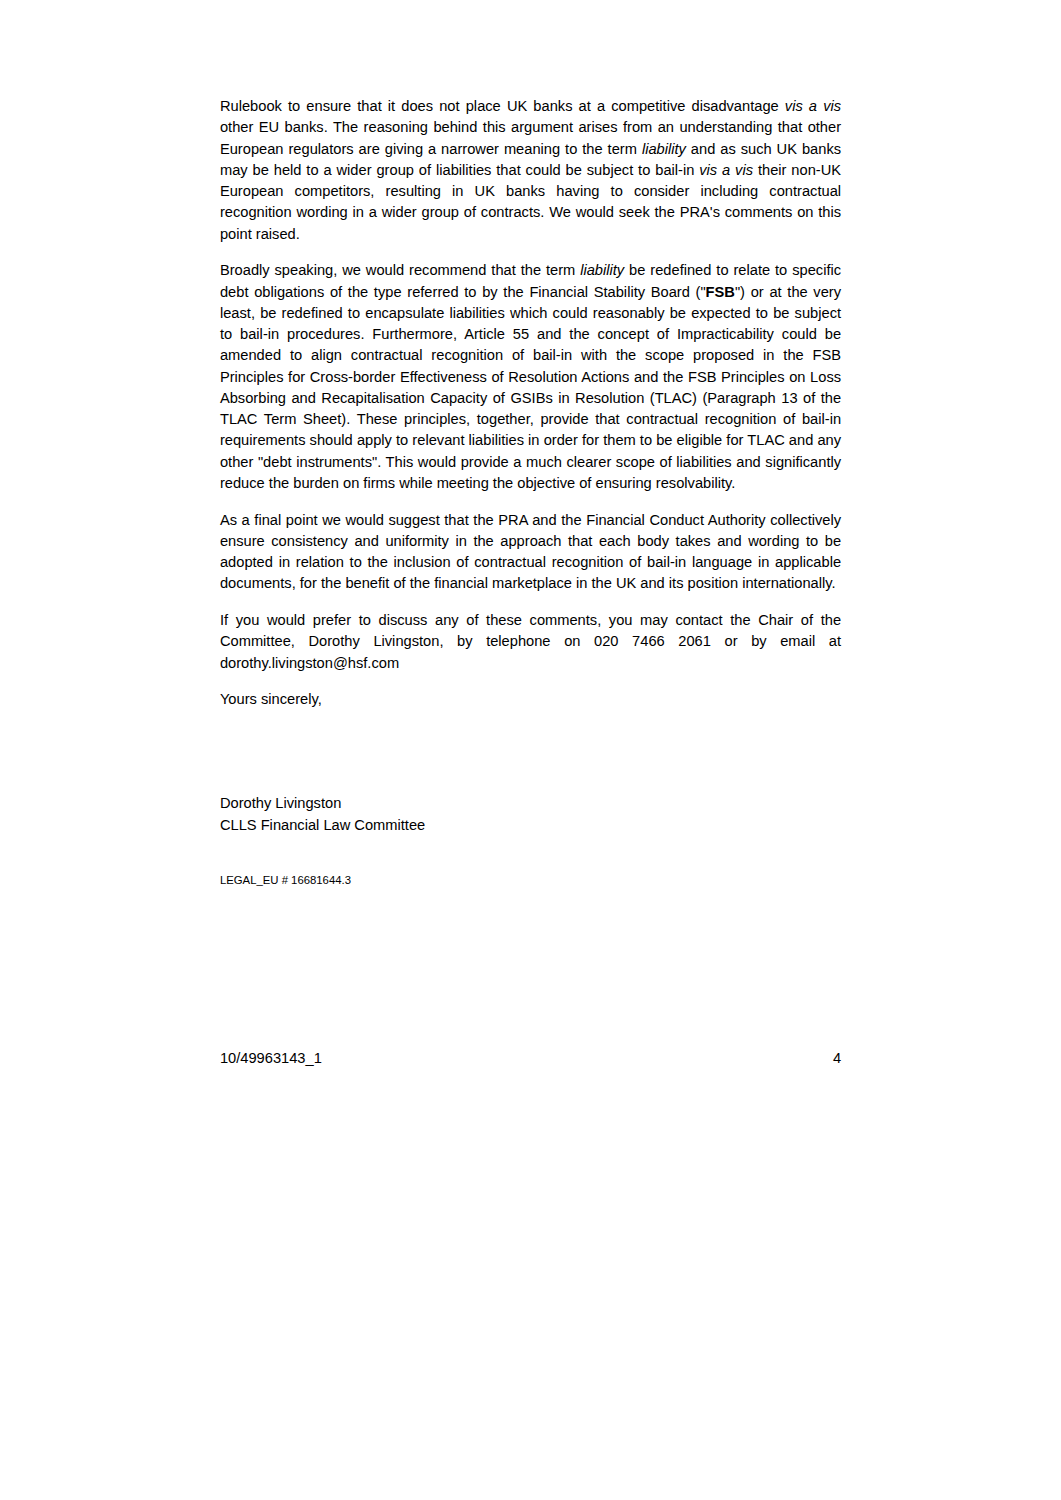Rulebook to ensure that it does not place UK banks at a competitive disadvantage vis a vis other EU banks. The reasoning behind this argument arises from an understanding that other European regulators are giving a narrower meaning to the term liability and as such UK banks may be held to a wider group of liabilities that could be subject to bail-in vis a vis their non-UK European competitors, resulting in UK banks having to consider including contractual recognition wording in a wider group of contracts. We would seek the PRA's comments on this point raised.
Broadly speaking, we would recommend that the term liability be redefined to relate to specific debt obligations of the type referred to by the Financial Stability Board ("FSB") or at the very least, be redefined to encapsulate liabilities which could reasonably be expected to be subject to bail-in procedures. Furthermore, Article 55 and the concept of Impracticability could be amended to align contractual recognition of bail-in with the scope proposed in the FSB Principles for Cross-border Effectiveness of Resolution Actions and the FSB Principles on Loss Absorbing and Recapitalisation Capacity of GSIBs in Resolution (TLAC) (Paragraph 13 of the TLAC Term Sheet). These principles, together, provide that contractual recognition of bail-in requirements should apply to relevant liabilities in order for them to be eligible for TLAC and any other "debt instruments". This would provide a much clearer scope of liabilities and significantly reduce the burden on firms while meeting the objective of ensuring resolvability.
As a final point we would suggest that the PRA and the Financial Conduct Authority collectively ensure consistency and uniformity in the approach that each body takes and wording to be adopted in relation to the inclusion of contractual recognition of bail-in language in applicable documents, for the benefit of the financial marketplace in the UK and its position internationally.
If you would prefer to discuss any of these comments, you may contact the Chair of the Committee, Dorothy Livingston, by telephone on 020 7466 2061 or by email at dorothy.livingston@hsf.com
Yours sincerely,
Dorothy Livingston
CLLS Financial Law Committee
LEGAL_EU # 16681644.3
10/49963143_1 4